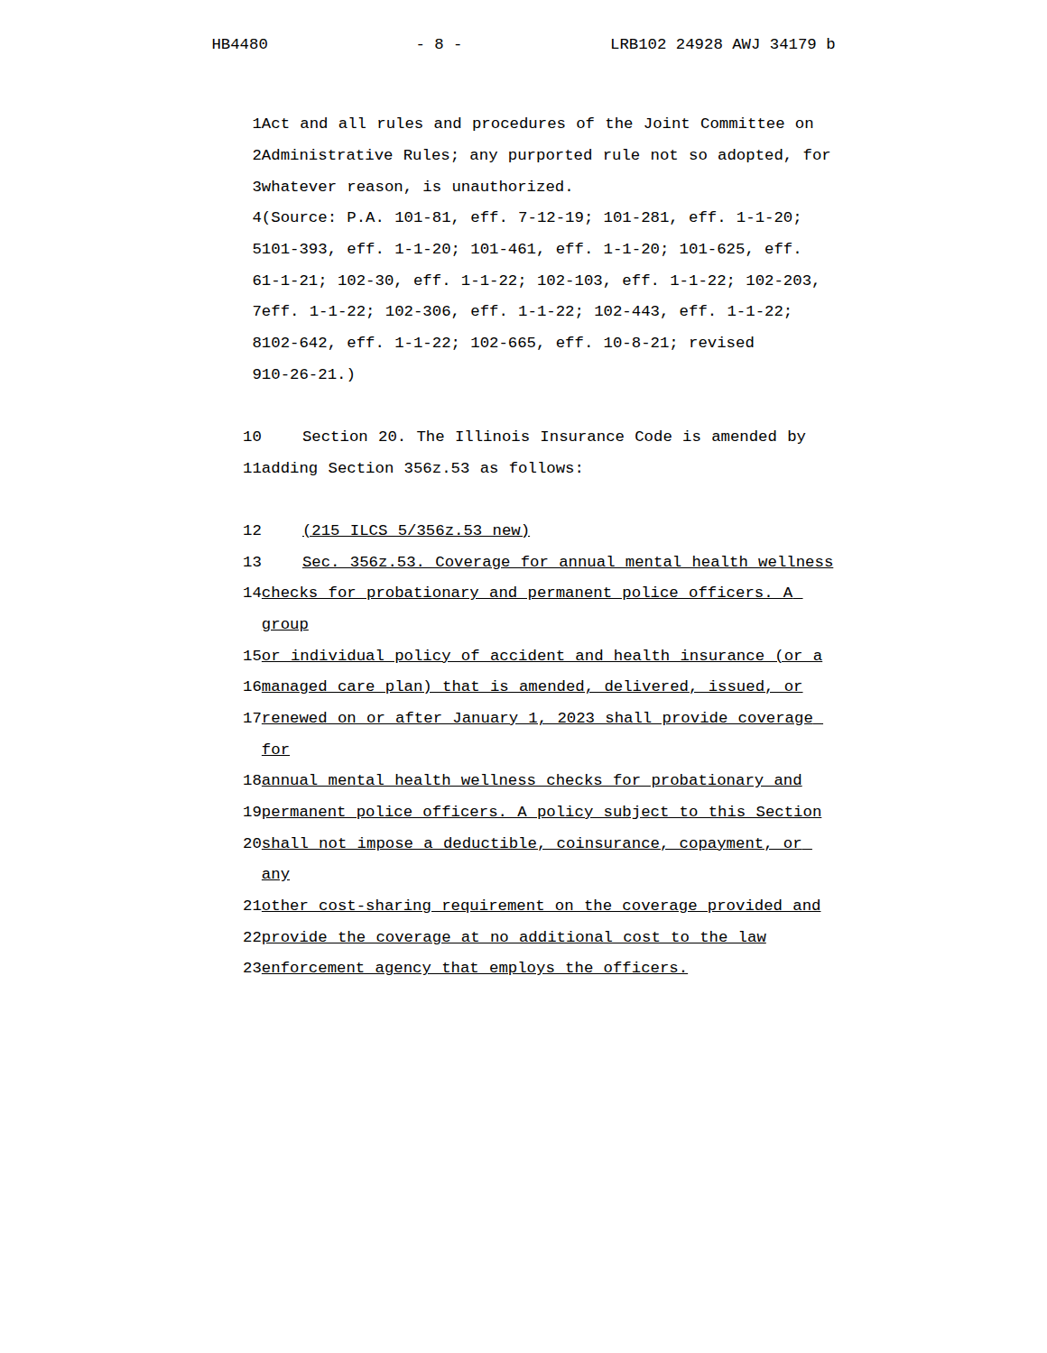HB4480 - 8 - LRB102 24928 AWJ 34179 b
| 1 | Act and all rules and procedures of the Joint Committee on |
| 2 | Administrative Rules; any purported rule not so adopted, for |
| 3 | whatever reason, is unauthorized. |
| 4 | (Source: P.A. 101-81, eff. 7-12-19; 101-281, eff. 1-1-20; |
| 5 | 101-393, eff. 1-1-20; 101-461, eff. 1-1-20; 101-625, eff. |
| 6 | 1-1-21; 102-30, eff. 1-1-22; 102-103, eff. 1-1-22; 102-203, |
| 7 | eff. 1-1-22; 102-306, eff. 1-1-22; 102-443, eff. 1-1-22; |
| 8 | 102-642, eff. 1-1-22; 102-665, eff. 10-8-21; revised |
| 9 | 10-26-21.) |
| 10 | Section 20. The Illinois Insurance Code is amended by |
| 11 | adding Section 356z.53 as follows: |
| 12 | (215 ILCS 5/356z.53 new) |
| 13 | Sec. 356z.53. Coverage for annual mental health wellness |
| 14 | checks for probationary and permanent police officers. A group |
| 15 | or individual policy of accident and health insurance (or a |
| 16 | managed care plan) that is amended, delivered, issued, or |
| 17 | renewed on or after January 1, 2023 shall provide coverage for |
| 18 | annual mental health wellness checks for probationary and |
| 19 | permanent police officers. A policy subject to this Section |
| 20 | shall not impose a deductible, coinsurance, copayment, or any |
| 21 | other cost-sharing requirement on the coverage provided and |
| 22 | provide the coverage at no additional cost to the law |
| 23 | enforcement agency that employs the officers. |